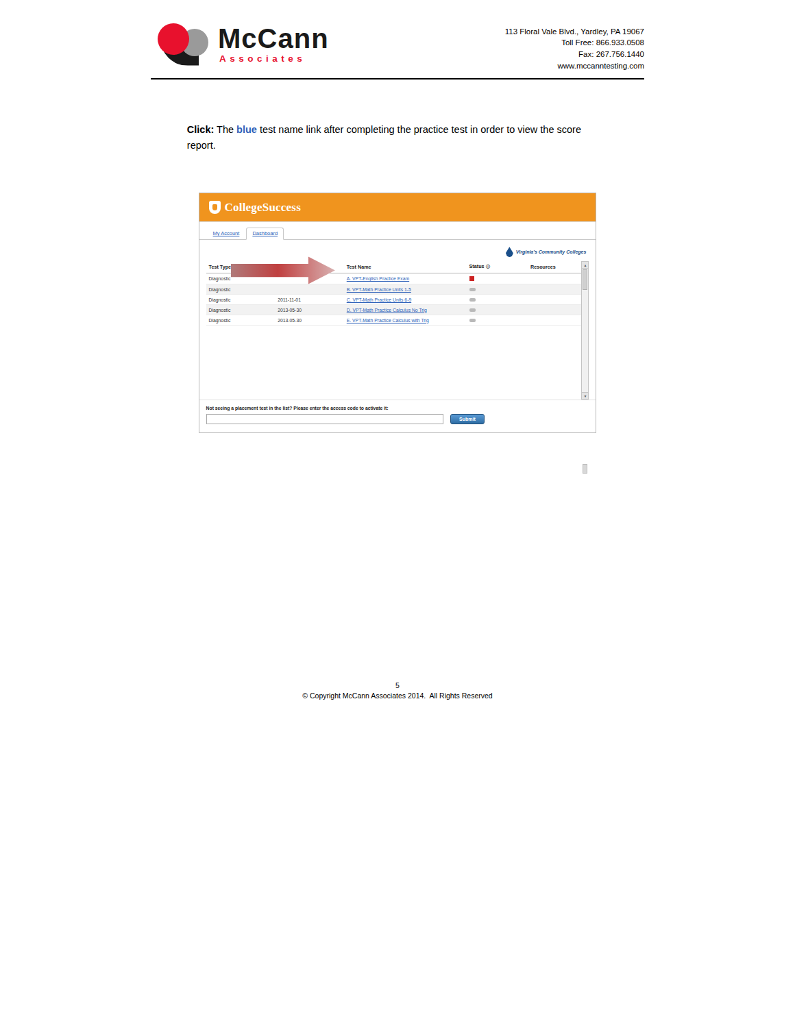McCann Associates
113 Floral Vale Blvd., Yardley, PA 19067
Toll Free: 866.933.0508
Fax: 267.756.1440
www.mccanntesting.com
Click: The blue test name link after completing the practice test in order to view the score report.
CollegeSuccess
My Account Dashboard
Virginia's Community Colleges
| Test Type | Activated | Test Name | Status ⓘ | Resources |
| --- | --- | --- | --- | --- |
| Diagnostic | | A. VPT-English Practice Exam | | |
| Diagnostic | | B. VPT-Math Practice Units 1-5 | | |
| Diagnostic | 2011-11-01 | C. VPT-Math Practice Units 6-9 | | |
| Diagnostic | 2013-05-30 | D. VPT-Math Practice Calculus No Trig | | |
| Diagnostic | 2013-05-30 | E. VPT-Math Practice Calculus with Trig | | |
▲
▼
Not seeing a placement test in the list? Please enter the access code to activate it:
Submit
5
© Copyright McCann Associates 2014. All Rights Reserved